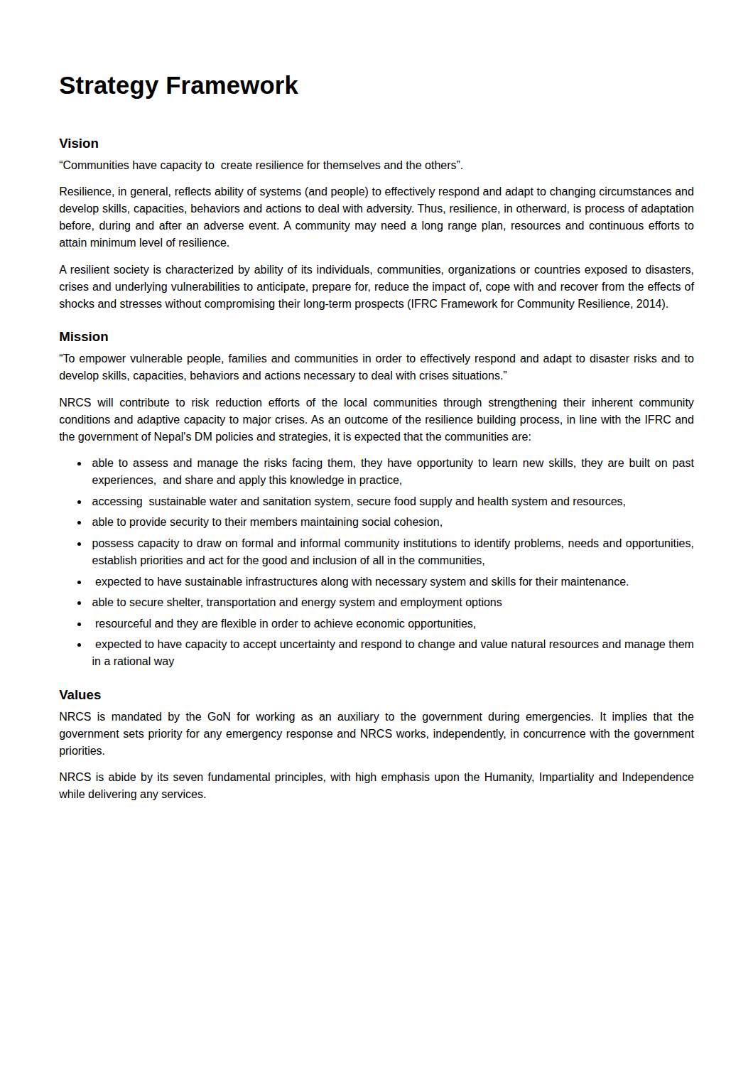Strategy Framework
Vision
“Communities have capacity to create resilience for themselves and the others”.
Resilience, in general, reflects ability of systems (and people) to effectively respond and adapt to changing circumstances and develop skills, capacities, behaviors and actions to deal with adversity. Thus, resilience, in otherward, is process of adaptation before, during and after an adverse event. A community may need a long range plan, resources and continuous efforts to attain minimum level of resilience.
A resilient society is characterized by ability of its individuals, communities, organizations or countries exposed to disasters, crises and underlying vulnerabilities to anticipate, prepare for, reduce the impact of, cope with and recover from the effects of shocks and stresses without compromising their long-term prospects (IFRC Framework for Community Resilience, 2014).
Mission
“To empower vulnerable people, families and communities in order to effectively respond and adapt to disaster risks and to develop skills, capacities, behaviors and actions necessary to deal with crises situations.”
NRCS will contribute to risk reduction efforts of the local communities through strengthening their inherent community conditions and adaptive capacity to major crises. As an outcome of the resilience building process, in line with the IFRC and the government of Nepal's DM policies and strategies, it is expected that the communities are:
able to assess and manage the risks facing them, they have opportunity to learn new skills, they are built on past experiences, and share and apply this knowledge in practice,
accessing sustainable water and sanitation system, secure food supply and health system and resources,
able to provide security to their members maintaining social cohesion,
possess capacity to draw on formal and informal community institutions to identify problems, needs and opportunities, establish priorities and act for the good and inclusion of all in the communities,
expected to have sustainable infrastructures along with necessary system and skills for their maintenance.
able to secure shelter, transportation and energy system and employment options
resourceful and they are flexible in order to achieve economic opportunities,
expected to have capacity to accept uncertainty and respond to change and value natural resources and manage them in a rational way
Values
NRCS is mandated by the GoN for working as an auxiliary to the government during emergencies. It implies that the government sets priority for any emergency response and NRCS works, independently, in concurrence with the government priorities.
NRCS is abide by its seven fundamental principles, with high emphasis upon the Humanity, Impartiality and Independence while delivering any services.